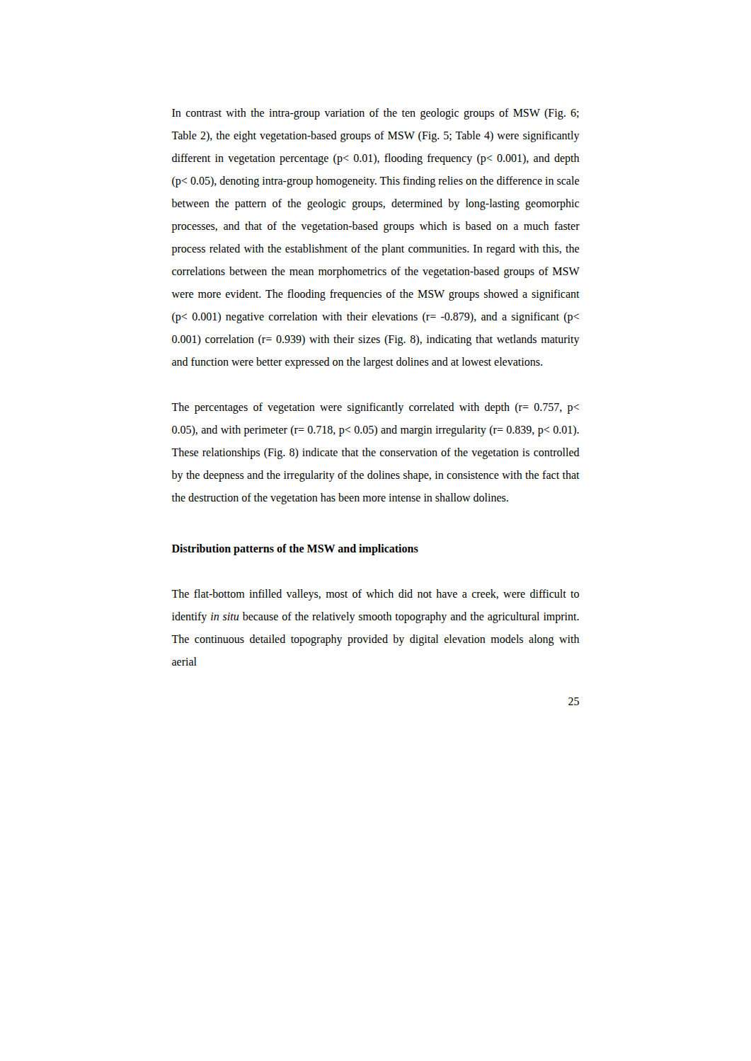In contrast with the intra-group variation of the ten geologic groups of MSW (Fig. 6; Table 2), the eight vegetation-based groups of MSW (Fig. 5; Table 4) were significantly different in vegetation percentage (p< 0.01), flooding frequency (p< 0.001), and depth (p< 0.05), denoting intra-group homogeneity. This finding relies on the difference in scale between the pattern of the geologic groups, determined by long-lasting geomorphic processes, and that of the vegetation-based groups which is based on a much faster process related with the establishment of the plant communities. In regard with this, the correlations between the mean morphometrics of the vegetation-based groups of MSW were more evident. The flooding frequencies of the MSW groups showed a significant (p< 0.001) negative correlation with their elevations (r= -0.879), and a significant (p< 0.001) correlation (r= 0.939) with their sizes (Fig. 8), indicating that wetlands maturity and function were better expressed on the largest dolines and at lowest elevations.
The percentages of vegetation were significantly correlated with depth (r= 0.757, p< 0.05), and with perimeter (r= 0.718, p< 0.05) and margin irregularity (r= 0.839, p< 0.01). These relationships (Fig. 8) indicate that the conservation of the vegetation is controlled by the deepness and the irregularity of the dolines shape, in consistence with the fact that the destruction of the vegetation has been more intense in shallow dolines.
Distribution patterns of the MSW and implications
The flat-bottom infilled valleys, most of which did not have a creek, were difficult to identify in situ because of the relatively smooth topography and the agricultural imprint. The continuous detailed topography provided by digital elevation models along with aerial
25